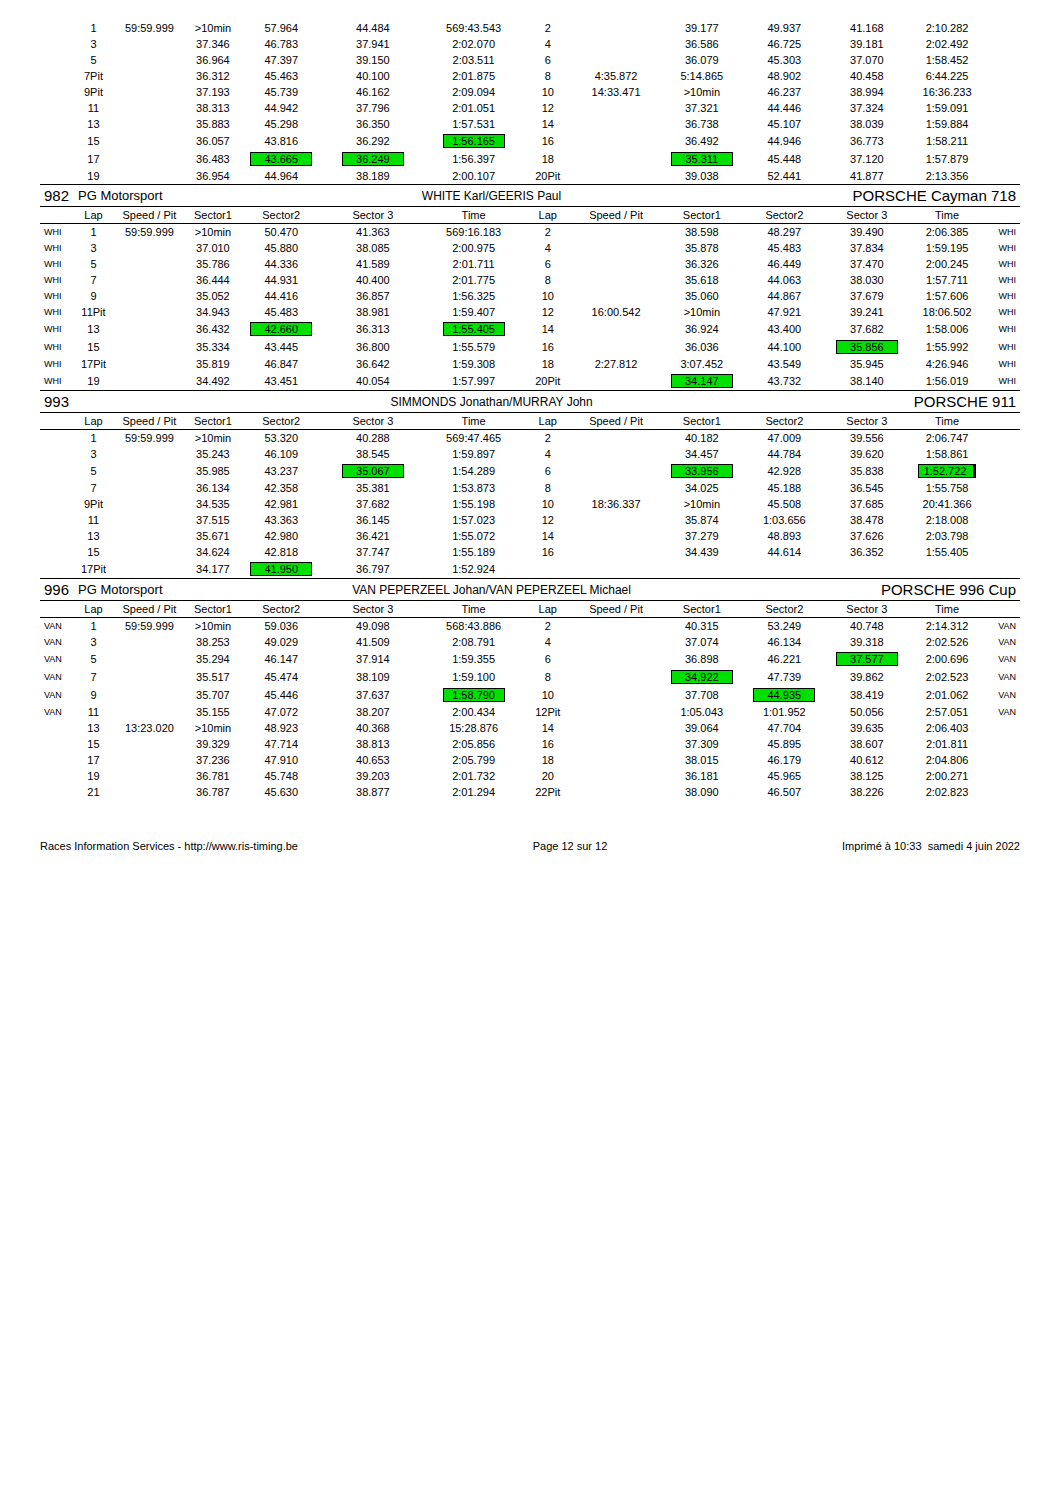| | 1 | 59:59.999 | >10min | 57.964 | 44.484 | 569:43.543 | 2 | | 39.177 | 49.937 | 41.168 | 2:10.282 | |
| | 3 | | 37.346 | 46.783 | 37.941 | 2:02.070 | 4 | | 36.586 | 46.725 | 39.181 | 2:02.492 | |
| | 5 | | 36.964 | 47.397 | 39.150 | 2:03.511 | 6 | | 36.079 | 45.303 | 37.070 | 1:58.452 | |
| | 7Pit | | 36.312 | 45.463 | 40.100 | 2:01.875 | 8 | 4:35.872 | 5:14.865 | 48.902 | 40.458 | 6:44.225 | |
| | 9Pit | | 37.193 | 45.739 | 46.162 | 2:09.094 | 10 | 14:33.471 | >10min | 46.237 | 38.994 | 16:36.233 | |
| | 11 | | 38.313 | 44.942 | 37.796 | 2:01.051 | 12 | | 37.321 | 44.446 | 37.324 | 1:59.091 | |
| | 13 | | 35.883 | 45.298 | 36.350 | 1:57.531 | 14 | | 36.738 | 45.107 | 38.039 | 1:59.884 | |
| | 15 | | 36.057 | 43.816 | 36.292 | 1:56.165 | 16 | | 36.492 | 44.946 | 36.773 | 1:58.211 | |
| | 17 | | 36.483 | 43.665 | 36.249 | 1:56.397 | 18 | | 35.311 | 45.448 | 37.120 | 1:57.879 | |
| | 19 | | 36.954 | 44.964 | 38.189 | 2:00.107 | 20Pit | | 39.038 | 52.441 | 41.877 | 2:13.356 | |
| 982 | PG Motorsport | WHITE Karl/GEERIS Paul | PORSCHE Cayman 718 |
| | Lap | Speed / Pit | Sector1 | Sector2 | Sector 3 | Time | Lap | Speed / Pit | Sector1 | Sector2 | Sector 3 | Time | |
| WHI | 1 | 59:59.999 | >10min | 50.470 | 41.363 | 569:16.183 | 2 | | 38.598 | 48.297 | 39.490 | 2:06.385 | WHI |
| WHI | 3 | | 37.010 | 45.880 | 38.085 | 2:00.975 | 4 | | 35.878 | 45.483 | 37.834 | 1:59.195 | WHI |
| WHI | 5 | | 35.786 | 44.336 | 41.589 | 2:01.711 | 6 | | 36.326 | 46.449 | 37.470 | 2:00.245 | WHI |
| WHI | 7 | | 36.444 | 44.931 | 40.400 | 2:01.775 | 8 | | 35.618 | 44.063 | 38.030 | 1:57.711 | WHI |
| WHI | 9 | | 35.052 | 44.416 | 36.857 | 1:56.325 | 10 | | 35.060 | 44.867 | 37.679 | 1:57.606 | WHI |
| WHI | 11Pit | | 34.943 | 45.483 | 38.981 | 1:59.407 | 12 | 16:00.542 | >10min | 47.921 | 39.241 | 18:06.502 | WHI |
| WHI | 13 | | 36.432 | 42.660 | 36.313 | 1:55.405 | 14 | | 36.924 | 43.400 | 37.682 | 1:58.006 | WHI |
| WHI | 15 | | 35.334 | 43.445 | 36.800 | 1:55.579 | 16 | | 36.036 | 44.100 | 35.856 | 1:55.992 | WHI |
| WHI | 17Pit | | 35.819 | 46.847 | 36.642 | 1:59.308 | 18 | 2:27.812 | 3:07.452 | 43.549 | 35.945 | 4:26.946 | WHI |
| WHI | 19 | | 34.492 | 43.451 | 40.054 | 1:57.997 | 20Pit | | 34.147 | 43.732 | 38.140 | 1:56.019 | WHI |
| 993 | | SIMMONDS Jonathan/MURRAY John | PORSCHE 911 |
| | Lap | Speed / Pit | Sector1 | Sector2 | Sector 3 | Time | Lap | Speed / Pit | Sector1 | Sector2 | Sector 3 | Time | |
| | 1 | 59:59.999 | >10min | 53.320 | 40.288 | 569:47.465 | 2 | | 40.182 | 47.009 | 39.556 | 2:06.747 | |
| | 3 | | 35.243 | 46.109 | 38.545 | 1:59.897 | 4 | | 34.457 | 44.784 | 39.620 | 1:58.861 | |
| | 5 | | 35.985 | 43.237 | 35.067 | 1:54.289 | 6 | | 33.956 | 42.928 | 35.838 | 1:52.722 | |
| | 7 | | 36.134 | 42.358 | 35.381 | 1:53.873 | 8 | | 34.025 | 45.188 | 36.545 | 1:55.758 | |
| | 9Pit | | 34.535 | 42.981 | 37.682 | 1:55.198 | 10 | 18:36.337 | >10min | 45.508 | 37.685 | 20:41.366 | |
| | 11 | | 37.515 | 43.363 | 36.145 | 1:57.023 | 12 | | 35.874 | 1:03.656 | 38.478 | 2:18.008 | |
| | 13 | | 35.671 | 42.980 | 36.421 | 1:55.072 | 14 | | 37.279 | 48.893 | 37.626 | 2:03.798 | |
| | 15 | | 34.624 | 42.818 | 37.747 | 1:55.189 | 16 | | 34.439 | 44.614 | 36.352 | 1:55.405 | |
| | 17Pit | | 34.177 | 41.950 | 36.797 | 1:52.924 | | | | | | | |
| 996 | PG Motorsport | VAN PEPERZEEL Johan/VAN PEPERZEEL Michael | PORSCHE 996 Cup |
| | Lap | Speed / Pit | Sector1 | Sector2 | Sector 3 | Time | Lap | Speed / Pit | Sector1 | Sector2 | Sector 3 | Time | |
| VAN | 1 | 59:59.999 | >10min | 59.036 | 49.098 | 568:43.886 | 2 | | 40.315 | 53.249 | 40.748 | 2:14.312 | VAN |
| VAN | 3 | | 38.253 | 49.029 | 41.509 | 2:08.791 | 4 | | 37.074 | 46.134 | 39.318 | 2:02.526 | VAN |
| VAN | 5 | | 35.294 | 46.147 | 37.914 | 1:59.355 | 6 | | 36.898 | 46.221 | 37.577 | 2:00.696 | VAN |
| VAN | 7 | | 35.517 | 45.474 | 38.109 | 1:59.100 | 8 | | 34.922 | 47.739 | 39.862 | 2:02.523 | VAN |
| VAN | 9 | | 35.707 | 45.446 | 37.637 | 1:58.790 | 10 | | 37.708 | 44.935 | 38.419 | 2:01.062 | VAN |
| VAN | 11 | | 35.155 | 47.072 | 38.207 | 2:00.434 | 12Pit | | 1:05.043 | 1:01.952 | 50.056 | 2:57.051 | VAN |
| | 13 | 13:23.020 | >10min | 48.923 | 40.368 | 15:28.876 | 14 | | 39.064 | 47.704 | 39.635 | 2:06.403 | |
| | 15 | | 39.329 | 47.714 | 38.813 | 2:05.856 | 16 | | 37.309 | 45.895 | 38.607 | 2:01.811 | |
| | 17 | | 37.236 | 47.910 | 40.653 | 2:05.799 | 18 | | 38.015 | 46.179 | 40.612 | 2:04.806 | |
| | 19 | | 36.781 | 45.748 | 39.203 | 2:01.732 | 20 | | 36.181 | 45.965 | 38.125 | 2:00.271 | |
| | 21 | | 36.787 | 45.630 | 38.877 | 2:01.294 | 22Pit | | 38.090 | 46.507 | 38.226 | 2:02.823 | |
Races Information Services - http://www.ris-timing.be
Page 12 sur 12
Imprimé à 10:33 samedi 4 juin 2022